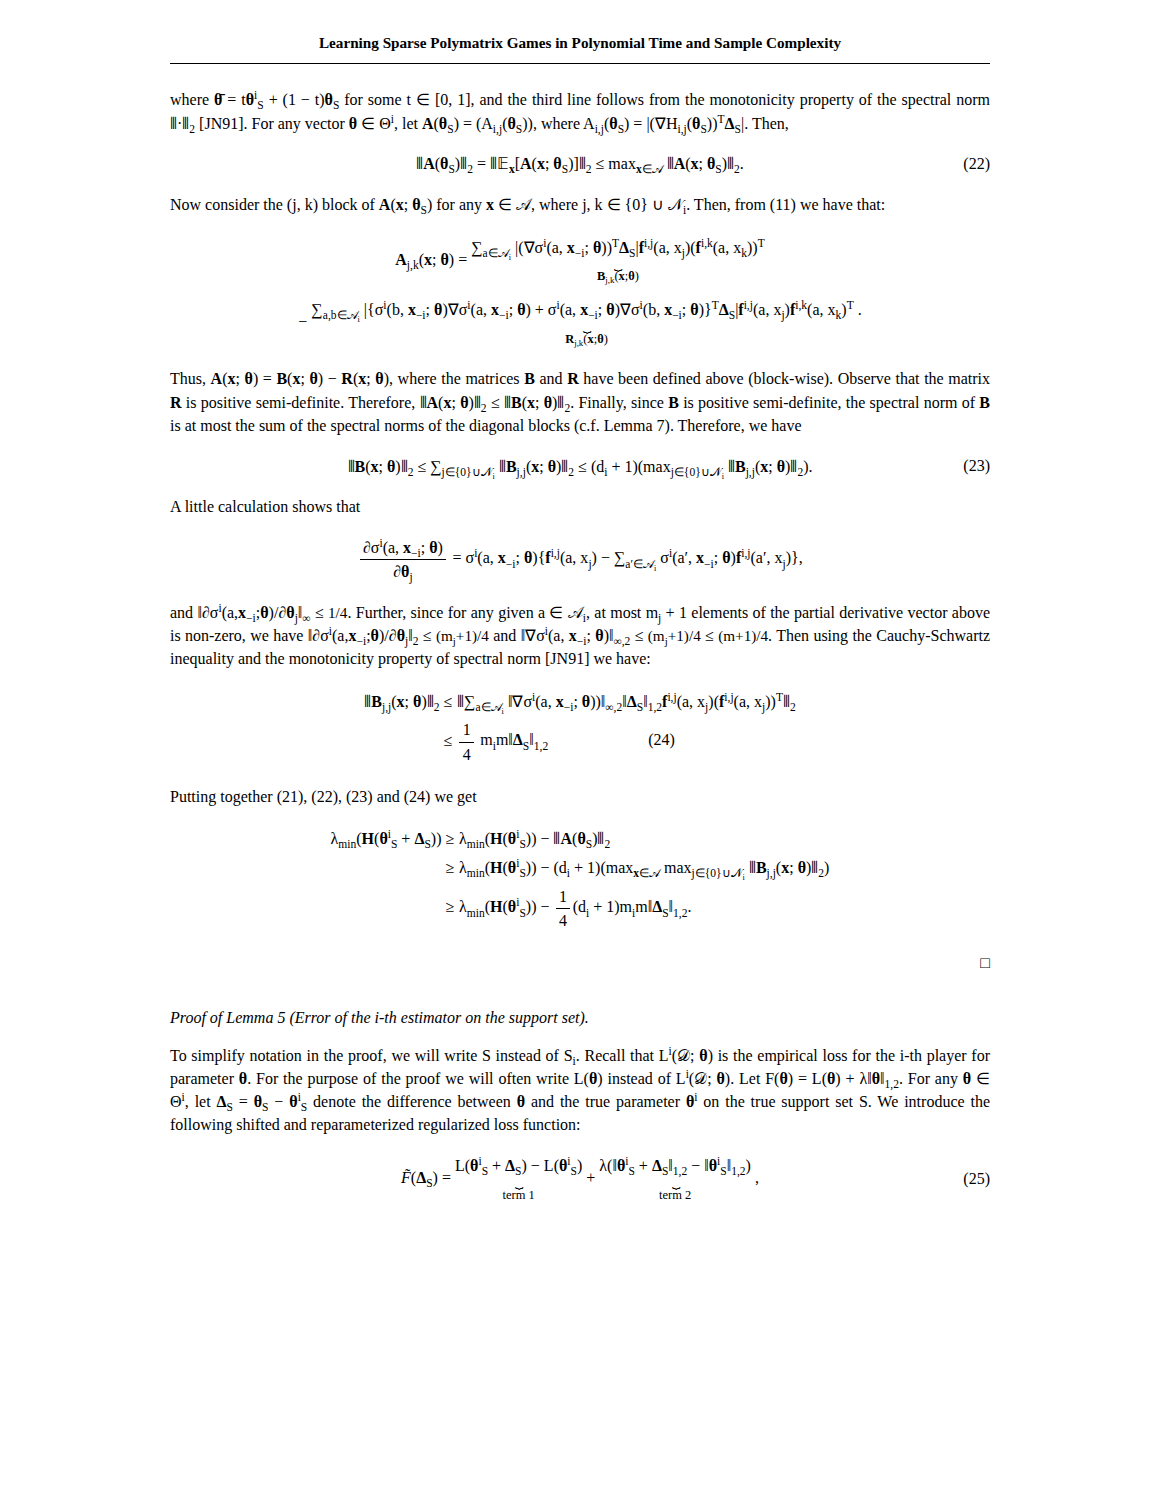Learning Sparse Polymatrix Games in Polynomial Time and Sample Complexity
where θ̄ = tθiS + (1 − t)θS for some t ∈ [0, 1], and the third line follows from the monotonicity property of the spectral norm ⦀·⦀2 [JN91]. For any vector θ ∈ Θi, let A(θS) = (Ai,j(θS)), where Ai,j(θS) = |(∇Hi,j(θS))TΔS|. Then,
⦀A(θS)⦀2 = ⦀𝔼x[A(x; θS)]⦀2 ≤ maxx∈𝒜 ⦀A(x; θS)⦀2. (22)
Now consider the (j, k) block of A(x; θS) for any x ∈ 𝒜, where j, k ∈ {0} ∪ 𝒩i. Then, from (11) we have that:
Aj,k(x; θ) = ∑a∈𝒜i |(∇σi(a, x−i; θ))TΔS|fi,j(a, xj)(fi,k(a, xk))T ⏟ Bj,k(x;θ)
− ∑a,b∈𝒜i |{σi(b, x−i; θ)∇σi(a, x−i; θ) + σi(a, x−i; θ)∇σi(b, x−i; θ)}TΔS|fi,j(a, xj)fi,k(a, xk)T . ⏟ Rj,k(x;θ)
Thus, A(x; θ) = B(x; θ) − R(x; θ), where the matrices B and R have been defined above (block-wise). Observe that the matrix R is positive semi-definite. Therefore, ⦀A(x; θ)⦀2 ≤ ⦀B(x; θ)⦀2. Finally, since B is positive semi-definite, the spectral norm of B is at most the sum of the spectral norms of the diagonal blocks (c.f. Lemma 7). Therefore, we have
⦀B(x; θ)⦀2 ≤ ∑j∈{0}∪𝒩i ⦀Bj,j(x; θ)⦀2 ≤ (di + 1)(maxj∈{0}∪𝒩i ⦀Bj,j(x; θ)⦀2). (23)
A little calculation shows that
∂σi(a, x−i; θ)∂θj = σi(a, x−i; θ){fi,j(a, xj) − ∑a′∈𝒜i σi(a′, x−i; θ)fi,j(a′, xj)},
and ‖∂σi(a,x−i;θ)/∂θj‖∞ ≤ 1/4. Further, since for any given a ∈ 𝒜i, at most mj + 1 elements of the partial derivative vector above is non-zero, we have ‖∂σi(a,x−i;θ)/∂θj‖2 ≤ (mj+1)/4 and ‖∇σi(a, x−i; θ)‖∞,2 ≤ (mj+1)/4 ≤ (m+1)/4. Then using the Cauchy-Schwartz inequality and the monotonicity property of spectral norm [JN91] we have:
⦀Bj,j(x; θ)⦀2 ≤ ⦀∑a∈𝒜i ‖∇σi(a, x−i; θ))‖∞,2‖ΔS‖1,2fi,j(a, xj)(fi,j(a, xj))T⦀2
≤ 14 mim‖ΔS‖1,2 (24)
Putting together (21), (22), (23) and (24) we get
λmin(H(θiS + ΔS)) ≥ λmin(H(θiS)) − ⦀A(θS)⦀2
≥ λmin(H(θiS)) − (di + 1)(maxx∈𝒜 maxj∈{0}∪𝒩i ⦀Bj,j(x; θ)⦀2)
≥ λmin(H(θiS)) − 14(di + 1)mim‖ΔS‖1,2.
□
Proof of Lemma 5 (Error of the i-th estimator on the support set).
To simplify notation in the proof, we will write S instead of Si. Recall that Li(𝒟; θ) is the empirical loss for the i-th player for parameter θ. For the purpose of the proof we will often write L(θ) instead of Li(𝒟; θ). Let F(θ) = L(θ) + λ‖θ‖1,2. For any θ ∈ Θi, let ΔS = θS − θiS denote the difference between θ and the true parameter θi on the true support set S. We introduce the following shifted and reparameterized regularized loss function:
F̃(ΔS) = L(θiS + ΔS) − L(θiS) ⏟ term 1 + λ(‖θiS + ΔS‖1,2 − ‖θiS‖1,2) ⏟ term 2 , (25)